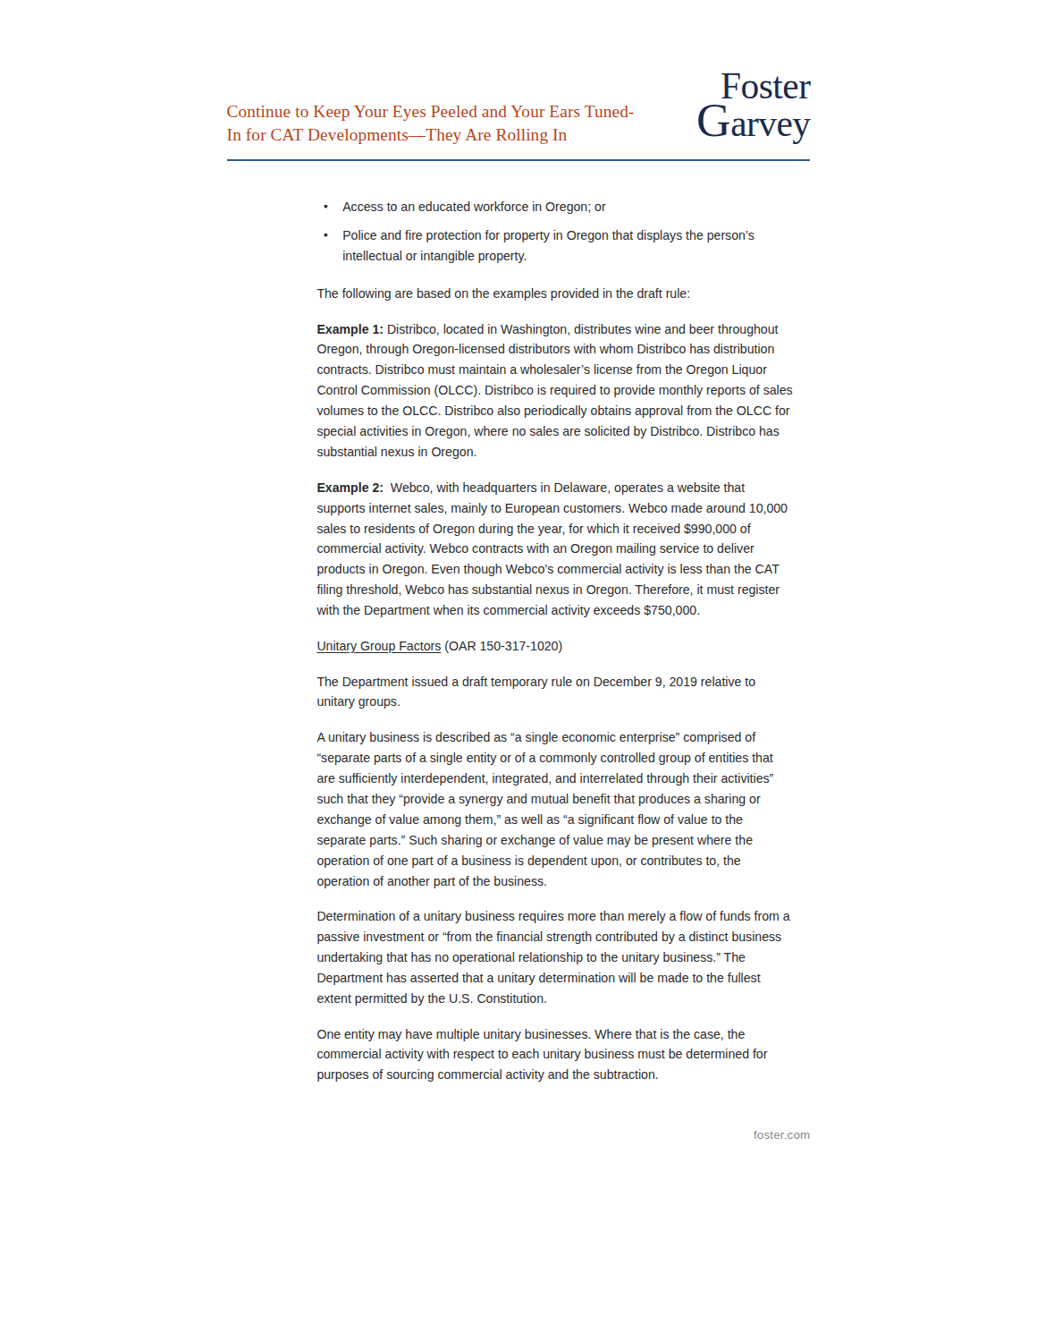Continue to Keep Your Eyes Peeled and Your Ears Tuned-In for CAT Developments—They Are Rolling In
Foster
Garvey
Access to an educated workforce in Oregon; or
Police and fire protection for property in Oregon that displays the person’s intellectual or intangible property.
The following are based on the examples provided in the draft rule:
Example 1: Distribco, located in Washington, distributes wine and beer throughout Oregon, through Oregon-licensed distributors with whom Distribco has distribution contracts. Distribco must maintain a wholesaler’s license from the Oregon Liquor Control Commission (OLCC). Distribco is required to provide monthly reports of sales volumes to the OLCC. Distribco also periodically obtains approval from the OLCC for special activities in Oregon, where no sales are solicited by Distribco. Distribco has substantial nexus in Oregon.
Example 2: Webco, with headquarters in Delaware, operates a website that supports internet sales, mainly to European customers. Webco made around 10,000 sales to residents of Oregon during the year, for which it received $990,000 of commercial activity. Webco contracts with an Oregon mailing service to deliver products in Oregon. Even though Webco’s commercial activity is less than the CAT filing threshold, Webco has substantial nexus in Oregon. Therefore, it must register with the Department when its commercial activity exceeds $750,000.
Unitary Group Factors (OAR 150-317-1020)
The Department issued a draft temporary rule on December 9, 2019 relative to unitary groups.
A unitary business is described as “a single economic enterprise” comprised of “separate parts of a single entity or of a commonly controlled group of entities that are sufficiently interdependent, integrated, and interrelated through their activities” such that they “provide a synergy and mutual benefit that produces a sharing or exchange of value among them,” as well as “a significant flow of value to the separate parts.” Such sharing or exchange of value may be present where the operation of one part of a business is dependent upon, or contributes to, the operation of another part of the business.
Determination of a unitary business requires more than merely a flow of funds from a passive investment or “from the financial strength contributed by a distinct business undertaking that has no operational relationship to the unitary business.” The Department has asserted that a unitary determination will be made to the fullest extent permitted by the U.S. Constitution.
One entity may have multiple unitary businesses. Where that is the case, the commercial activity with respect to each unitary business must be determined for purposes of sourcing commercial activity and the subtraction.
foster.com